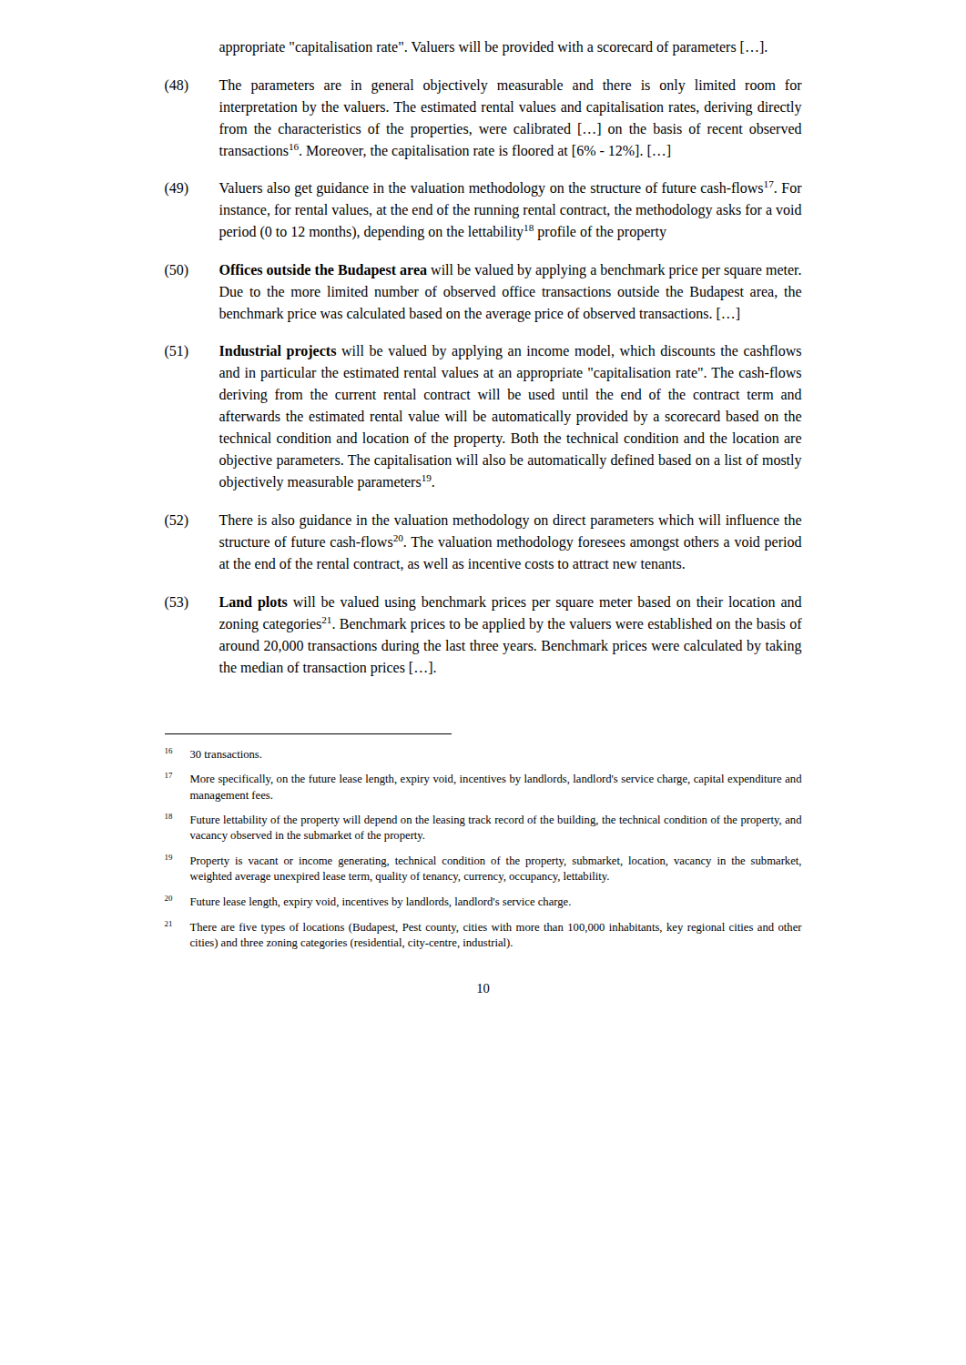appropriate "capitalisation rate". Valuers will be provided with a scorecard of parameters […].
(48)
The parameters are in general objectively measurable and there is only limited room for interpretation by the valuers. The estimated rental values and capitalisation rates, deriving directly from the characteristics of the properties, were calibrated […] on the basis of recent observed transactions16. Moreover, the capitalisation rate is floored at [6% - 12%]. […]
(49)
Valuers also get guidance in the valuation methodology on the structure of future cash-flows17. For instance, for rental values, at the end of the running rental contract, the methodology asks for a void period (0 to 12 months), depending on the lettability18 profile of the property
(50)
Offices outside the Budapest area will be valued by applying a benchmark price per square meter. Due to the more limited number of observed office transactions outside the Budapest area, the benchmark price was calculated based on the average price of observed transactions. […]
(51)
Industrial projects will be valued by applying an income model, which discounts the cashflows and in particular the estimated rental values at an appropriate "capitalisation rate". The cash-flows deriving from the current rental contract will be used until the end of the contract term and afterwards the estimated rental value will be automatically provided by a scorecard based on the technical condition and location of the property. Both the technical condition and the location are objective parameters. The capitalisation will also be automatically defined based on a list of mostly objectively measurable parameters19.
(52)
There is also guidance in the valuation methodology on direct parameters which will influence the structure of future cash-flows20. The valuation methodology foresees amongst others a void period at the end of the rental contract, as well as incentive costs to attract new tenants.
(53)
Land plots will be valued using benchmark prices per square meter based on their location and zoning categories21. Benchmark prices to be applied by the valuers were established on the basis of around 20,000 transactions during the last three years. Benchmark prices were calculated by taking the median of transaction prices […].
16
30 transactions.
17
More specifically, on the future lease length, expiry void, incentives by landlords, landlord's service charge, capital expenditure and management fees.
18
Future lettability of the property will depend on the leasing track record of the building, the technical condition of the property, and vacancy observed in the submarket of the property.
19
Property is vacant or income generating, technical condition of the property, submarket, location, vacancy in the submarket, weighted average unexpired lease term, quality of tenancy, currency, occupancy, lettability.
20
Future lease length, expiry void, incentives by landlords, landlord's service charge.
21
There are five types of locations (Budapest, Pest county, cities with more than 100,000 inhabitants, key regional cities and other cities) and three zoning categories (residential, city-centre, industrial).
10